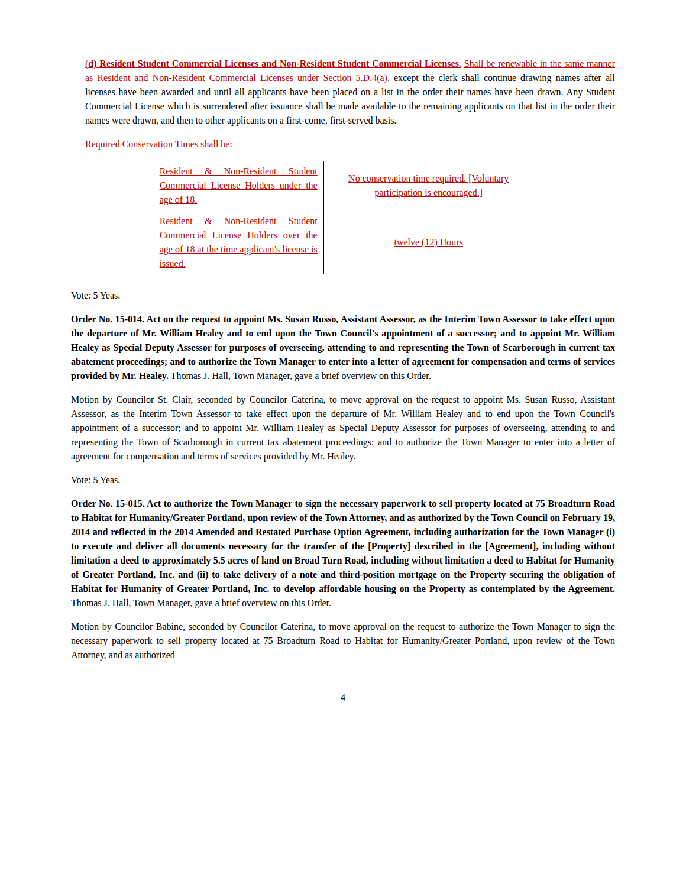(d) Resident Student Commercial Licenses and Non-Resident Student Commercial Licenses. Shall be renewable in the same manner as Resident and Non-Resident Commercial Licenses under Section 5.D.4(a), except the clerk shall continue drawing names after all licenses have been awarded and until all applicants have been placed on a list in the order their names have been drawn. Any Student Commercial License which is surrendered after issuance shall be made available to the remaining applicants on that list in the order their names were drawn, and then to other applicants on a first-come, first-served basis.
Required Conservation Times shall be:
| Resident & Non-Resident Student Commercial License Holders under the age of 18. | No conservation time required. [Voluntary participation is encouraged.] |
| Resident & Non-Resident Student Commercial License Holders over the age of 18 at the time applicant's license is issued. | twelve (12) Hours |
Vote: 5 Yeas.
Order No. 15-014. Act on the request to appoint Ms. Susan Russo, Assistant Assessor, as the Interim Town Assessor to take effect upon the departure of Mr. William Healey and to end upon the Town Council's appointment of a successor; and to appoint Mr. William Healey as Special Deputy Assessor for purposes of overseeing, attending to and representing the Town of Scarborough in current tax abatement proceedings; and to authorize the Town Manager to enter into a letter of agreement for compensation and terms of services provided by Mr. Healey. Thomas J. Hall, Town Manager, gave a brief overview on this Order.
Motion by Councilor St. Clair, seconded by Councilor Caterina, to move approval on the request to appoint Ms. Susan Russo, Assistant Assessor, as the Interim Town Assessor to take effect upon the departure of Mr. William Healey and to end upon the Town Council's appointment of a successor; and to appoint Mr. William Healey as Special Deputy Assessor for purposes of overseeing, attending to and representing the Town of Scarborough in current tax abatement proceedings; and to authorize the Town Manager to enter into a letter of agreement for compensation and terms of services provided by Mr. Healey.
Vote: 5 Yeas.
Order No. 15-015. Act to authorize the Town Manager to sign the necessary paperwork to sell property located at 75 Broadturn Road to Habitat for Humanity/Greater Portland, upon review of the Town Attorney, and as authorized by the Town Council on February 19, 2014 and reflected in the 2014 Amended and Restated Purchase Option Agreement, including authorization for the Town Manager (i) to execute and deliver all documents necessary for the transfer of the [Property] described in the [Agreement], including without limitation a deed to approximately 5.5 acres of land on Broad Turn Road, including without limitation a deed to Habitat for Humanity of Greater Portland, Inc. and (ii) to take delivery of a note and third-position mortgage on the Property securing the obligation of Habitat for Humanity of Greater Portland, Inc. to develop affordable housing on the Property as contemplated by the Agreement. Thomas J. Hall, Town Manager, gave a brief overview on this Order.
Motion by Councilor Babine, seconded by Councilor Caterina, to move approval on the request to authorize the Town Manager to sign the necessary paperwork to sell property located at 75 Broadturn Road to Habitat for Humanity/Greater Portland, upon review of the Town Attorney, and as authorized
4